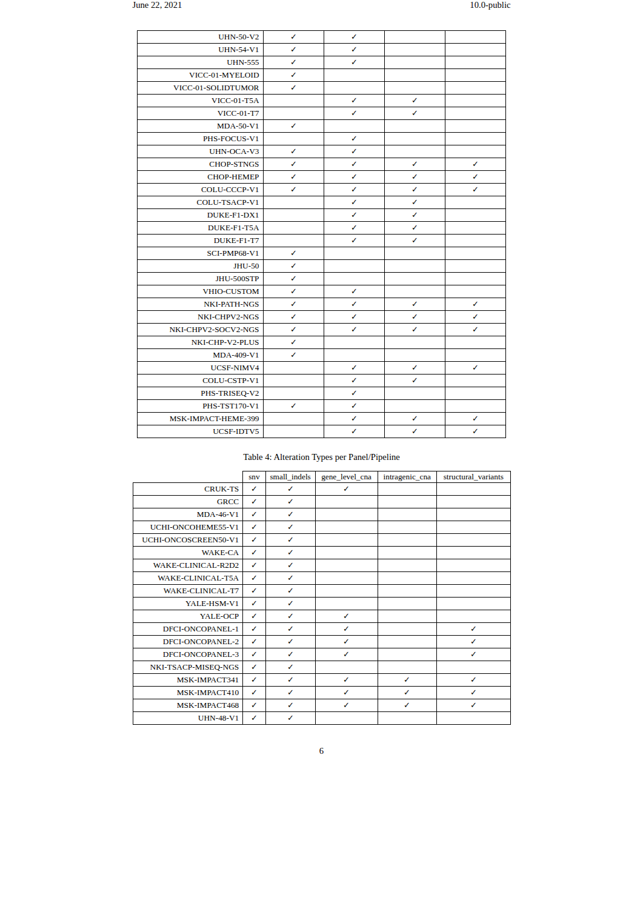June 22, 2021
10.0-public
| UHN-50-V2 | | | | |
| UHN-54-V1 | | | | |
| UHN-555 | | | | |
| VICC-01-MYELOID | | | | |
| VICC-01-SOLIDTUMOR | | | | |
| VICC-01-T5A | | | | |
| VICC-01-T7 | | | | |
| MDA-50-V1 | | | | |
| PHS-FOCUS-V1 | | | | |
| UHN-OCA-V3 | | | | |
| CHOP-STNGS | | | | |
| CHOP-HEMEP | | | | |
| COLU-CCCP-V1 | | | | |
| COLU-TSACP-V1 | | | | |
| DUKE-F1-DX1 | | | | |
| DUKE-F1-T5A | | | | |
| DUKE-F1-T7 | | | | |
| SCI-PMP68-V1 | | | | |
| JHU-50 | | | | |
| JHU-500STP | | | | |
| VHIO-CUSTOM | | | | |
| NKI-PATH-NGS | | | | |
| NKI-CHPV2-NGS | | | | |
| NKI-CHPV2-SOCV2-NGS | | | | |
| NKI-CHP-V2-PLUS | | | | |
| MDA-409-V1 | | | | |
| UCSF-NIMV4 | | | | |
| COLU-CSTP-V1 | | | | |
| PHS-TRISEQ-V2 | | | | |
| PHS-TST170-V1 | | | | |
| MSK-IMPACT-HEME-399 | | | | |
| UCSF-IDTV5 | | | | |
Table 4: Alteration Types per Panel/Pipeline
| | snv | small_indels | gene_level_cna | intragenic_cna | structural_variants |
| --- | --- | --- | --- | --- | --- |
| CRUK-TS | | | | | |
| GRCC | | | | | |
| MDA-46-V1 | | | | | |
| UCHI-ONCOHEME55-V1 | | | | | |
| UCHI-ONCOSCREEN50-V1 | | | | | |
| WAKE-CA | | | | | |
| WAKE-CLINICAL-R2D2 | | | | | |
| WAKE-CLINICAL-T5A | | | | | |
| WAKE-CLINICAL-T7 | | | | | |
| YALE-HSM-V1 | | | | | |
| YALE-OCP | | | | | |
| DFCI-ONCOPANEL-1 | | | | | |
| DFCI-ONCOPANEL-2 | | | | | |
| DFCI-ONCOPANEL-3 | | | | | |
| NKI-TSACP-MISEQ-NGS | | | | | |
| MSK-IMPACT341 | | | | | |
| MSK-IMPACT410 | | | | | |
| MSK-IMPACT468 | | | | | |
| UHN-48-V1 | | | | | |
6